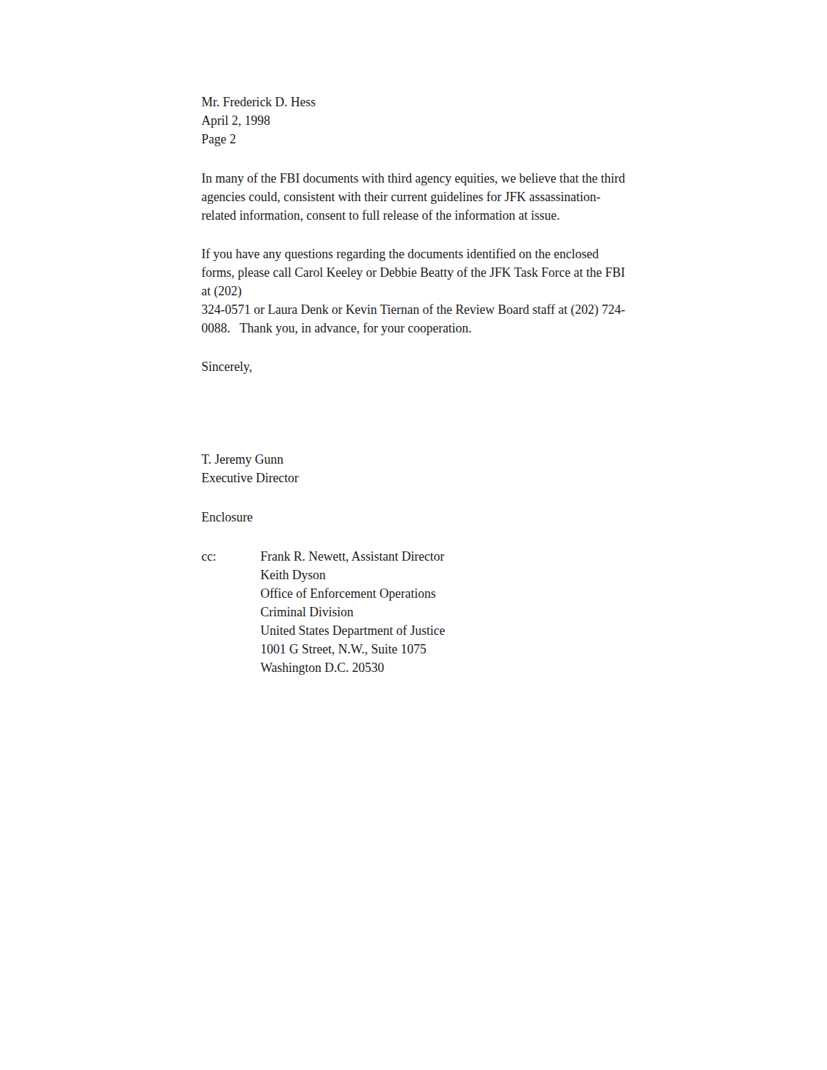Mr. Frederick D. Hess
April 2, 1998
Page 2
In many of the FBI documents with third agency equities, we believe that the third agencies could, consistent with their current guidelines for JFK assassination-related information, consent to full release of the information at issue.
If you have any questions regarding the documents identified on the enclosed forms, please call Carol Keeley or Debbie Beatty of the JFK Task Force at the FBI at (202)
324-0571 or Laura Denk or Kevin Tiernan of the Review Board staff at (202) 724-0088. Thank you, in advance, for your cooperation.
Sincerely,
T. Jeremy Gunn
Executive Director
Enclosure
cc:
Frank R. Newett, Assistant Director
Keith Dyson
Office of Enforcement Operations
Criminal Division
United States Department of Justice
1001 G Street, N.W., Suite 1075
Washington D.C. 20530